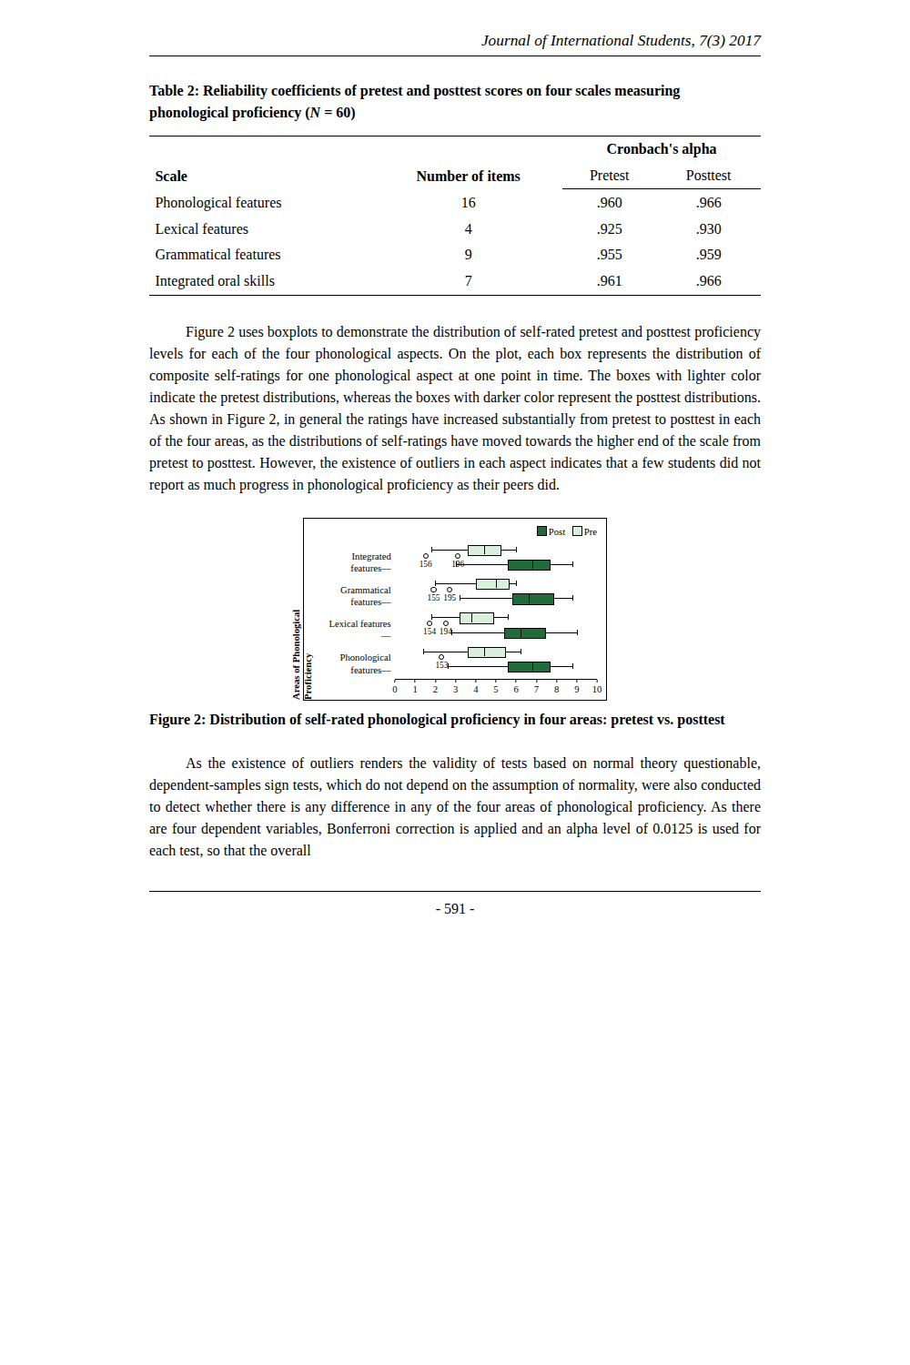Journal of International Students, 7(3) 2017
Table 2: Reliability coefficients of pretest and posttest scores on four scales measuring phonological proficiency (N = 60)
| Scale | Number of items | Cronbach's alpha |
| --- | --- | --- |
| Pretest | Posttest |
| Phonological features | 16 | .960 | .966 |
| Lexical features | 4 | .925 | .930 |
| Grammatical features | 9 | .955 | .959 |
| Integrated oral skills | 7 | .961 | .966 |
Figure 2 uses boxplots to demonstrate the distribution of self-rated pretest and posttest proficiency levels for each of the four phonological aspects. On the plot, each box represents the distribution of composite self-ratings for one phonological aspect at one point in time. The boxes with lighter color indicate the pretest distributions, whereas the boxes with darker color represent the posttest distributions. As shown in Figure 2, in general the ratings have increased substantially from pretest to posttest in each of the four areas, as the distributions of self-ratings have moved towards the higher end of the scale from pretest to posttest. However, the existence of outliers in each aspect indicates that a few students did not report as much progress in phonological proficiency as their peers did.
Post Pre
Areas of Phonological Proficiency
Integrated features—
156
196
Grammatical features—
155
195
Lexical features—
154
194
Phonological features—
153
0 1 2 3 4 5 6 7 8 9 10
Figure 2: Distribution of self-rated phonological proficiency in four areas: pretest vs. posttest
As the existence of outliers renders the validity of tests based on normal theory questionable, dependent-samples sign tests, which do not depend on the assumption of normality, were also conducted to detect whether there is any difference in any of the four areas of phonological proficiency. As there are four dependent variables, Bonferroni correction is applied and an alpha level of 0.0125 is used for each test, so that the overall
- 591 -